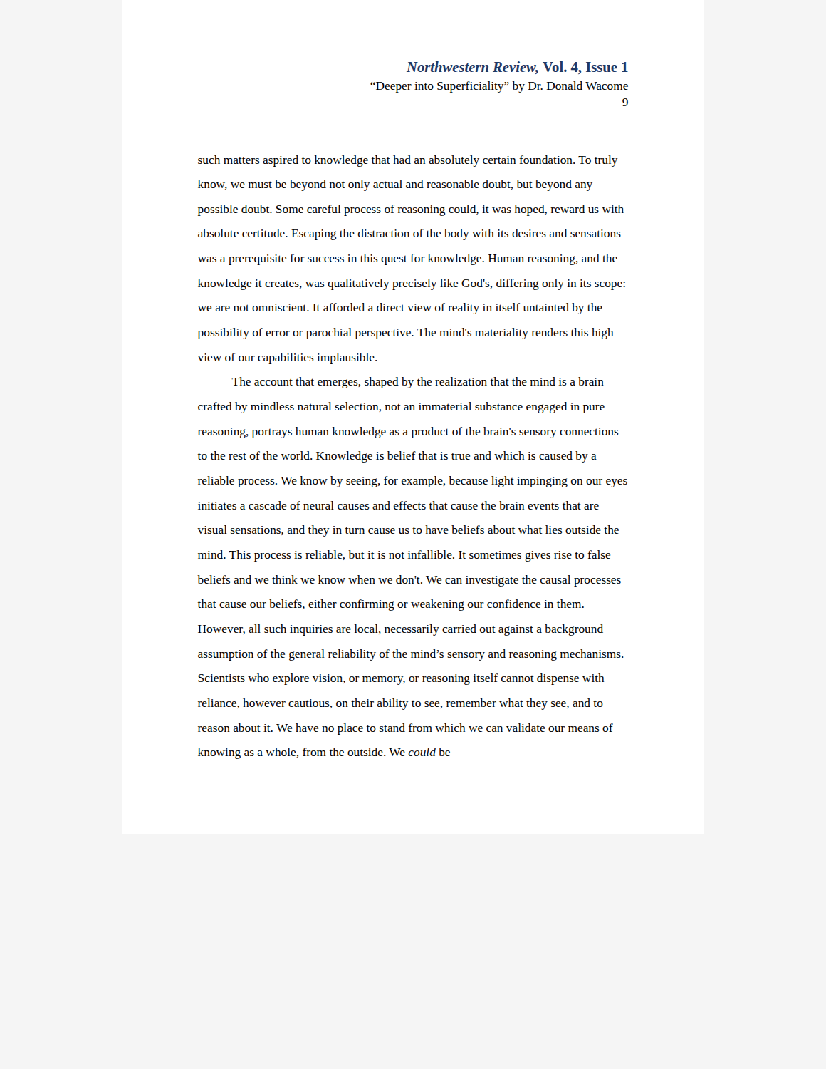Northwestern Review, Vol. 4, Issue 1 “Deeper into Superficiality” by Dr. Donald Wacome 9
such matters aspired to knowledge that had an absolutely certain foundation. To truly know, we must be beyond not only actual and reasonable doubt, but beyond any possible doubt. Some careful process of reasoning could, it was hoped, reward us with absolute certitude. Escaping the distraction of the body with its desires and sensations was a prerequisite for success in this quest for knowledge. Human reasoning, and the knowledge it creates, was qualitatively precisely like God's, differing only in its scope: we are not omniscient. It afforded a direct view of reality in itself untainted by the possibility of error or parochial perspective. The mind's materiality renders this high view of our capabilities implausible.
The account that emerges, shaped by the realization that the mind is a brain crafted by mindless natural selection, not an immaterial substance engaged in pure reasoning, portrays human knowledge as a product of the brain's sensory connections to the rest of the world. Knowledge is belief that is true and which is caused by a reliable process. We know by seeing, for example, because light impinging on our eyes initiates a cascade of neural causes and effects that cause the brain events that are visual sensations, and they in turn cause us to have beliefs about what lies outside the mind. This process is reliable, but it is not infallible. It sometimes gives rise to false beliefs and we think we know when we don't. We can investigate the causal processes that cause our beliefs, either confirming or weakening our confidence in them. However, all such inquiries are local, necessarily carried out against a background assumption of the general reliability of the mind’s sensory and reasoning mechanisms. Scientists who explore vision, or memory, or reasoning itself cannot dispense with reliance, however cautious, on their ability to see, remember what they see, and to reason about it. We have no place to stand from which we can validate our means of knowing as a whole, from the outside. We could be